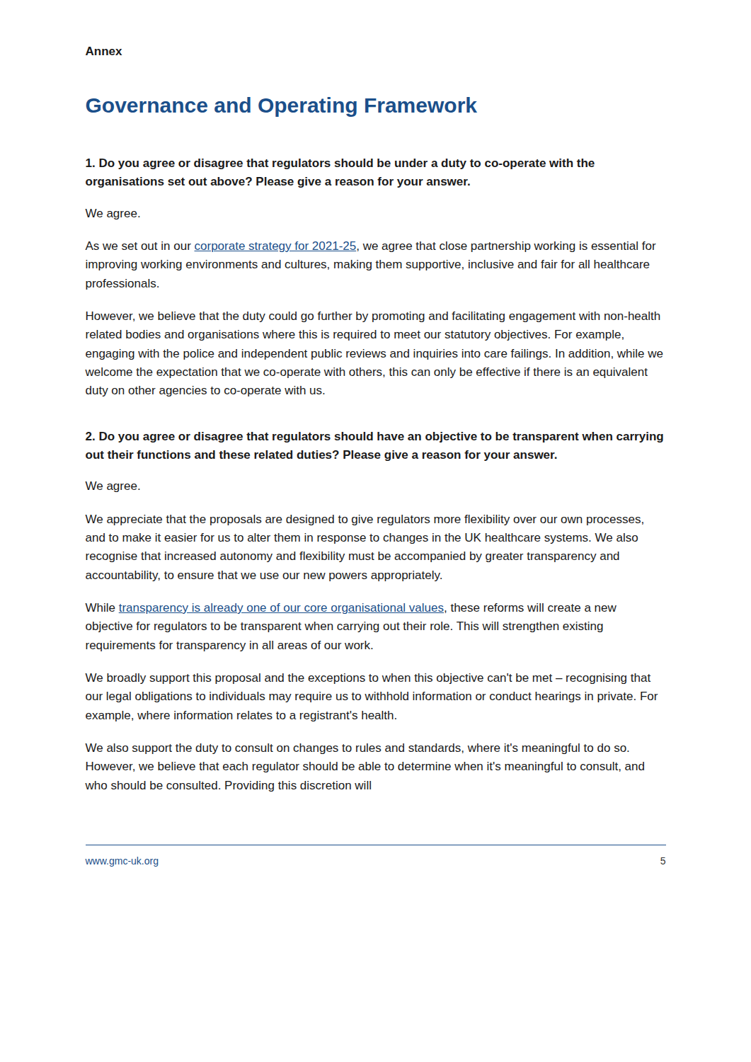Annex
Governance and Operating Framework
1. Do you agree or disagree that regulators should be under a duty to co-operate with the organisations set out above? Please give a reason for your answer.
We agree.
As we set out in our corporate strategy for 2021-25, we agree that close partnership working is essential for improving working environments and cultures, making them supportive, inclusive and fair for all healthcare professionals.
However, we believe that the duty could go further by promoting and facilitating engagement with non-health related bodies and organisations where this is required to meet our statutory objectives. For example, engaging with the police and independent public reviews and inquiries into care failings. In addition, while we welcome the expectation that we co-operate with others, this can only be effective if there is an equivalent duty on other agencies to co-operate with us.
2. Do you agree or disagree that regulators should have an objective to be transparent when carrying out their functions and these related duties? Please give a reason for your answer.
We agree.
We appreciate that the proposals are designed to give regulators more flexibility over our own processes, and to make it easier for us to alter them in response to changes in the UK healthcare systems. We also recognise that increased autonomy and flexibility must be accompanied by greater transparency and accountability, to ensure that we use our new powers appropriately.
While transparency is already one of our core organisational values, these reforms will create a new objective for regulators to be transparent when carrying out their role. This will strengthen existing requirements for transparency in all areas of our work.
We broadly support this proposal and the exceptions to when this objective can't be met – recognising that our legal obligations to individuals may require us to withhold information or conduct hearings in private. For example, where information relates to a registrant's health.
We also support the duty to consult on changes to rules and standards, where it's meaningful to do so. However, we believe that each regulator should be able to determine when it's meaningful to consult, and who should be consulted. Providing this discretion will
www.gmc-uk.org 5